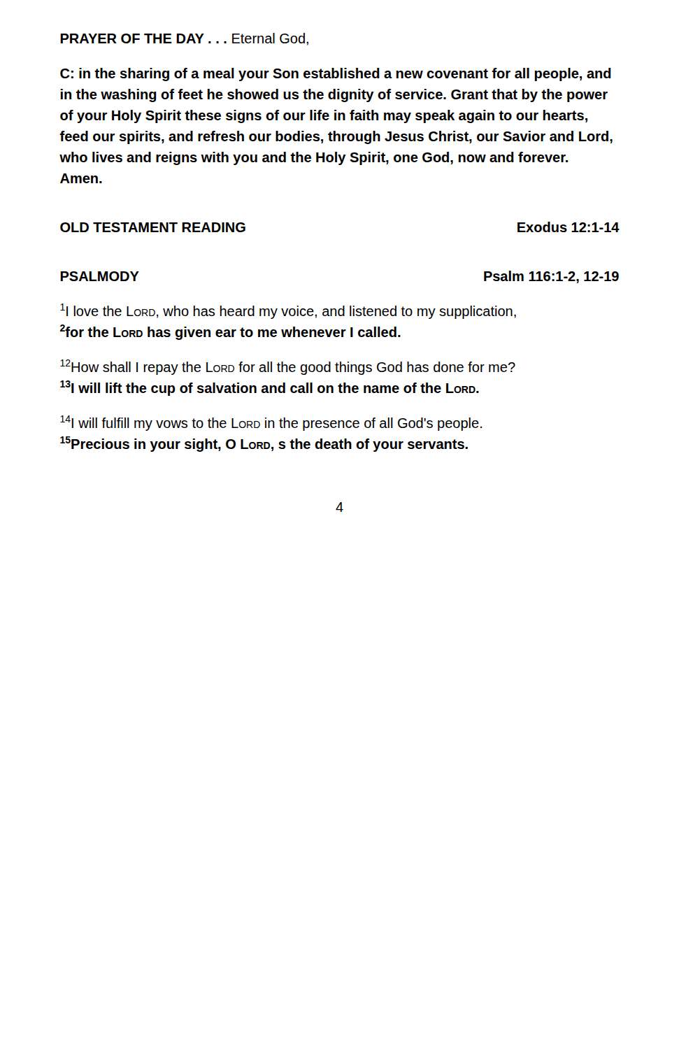PRAYER OF THE DAY . . . Eternal God,
C: in the sharing of a meal your Son established a new covenant for all people, and in the washing of feet he showed us the dignity of service. Grant that by the power of your Holy Spirit these signs of our life in faith may speak again to our hearts, feed our spirits, and refresh our bodies, through Jesus Christ, our Savior and Lord, who lives and reigns with you and the Holy Spirit, one God, now and forever.
Amen.
OLD TESTAMENT READING Exodus 12:1-14
PSALMODY Psalm 116:1-2, 12-19
1I love the Lord, who has heard my voice, and listened to my supplication,
2for the Lord has given ear to me whenever I called.
12How shall I repay the Lord for all the good things God has done for me?
13I will lift the cup of salvation and call on the name of the Lord.
14I will fulfill my vows to the Lord in the presence of all God's people.
15Precious in your sight, O Lord, s the death of your servants.
4